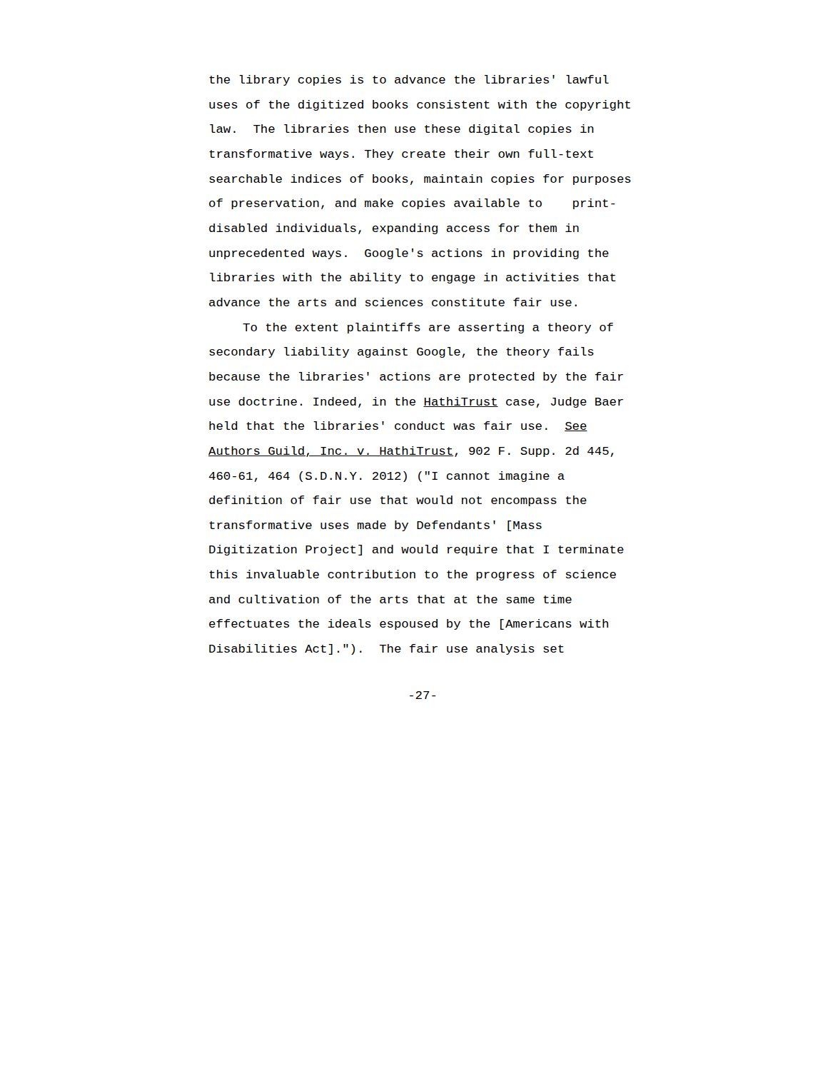the library copies is to advance the libraries' lawful uses of the digitized books consistent with the copyright law. The libraries then use these digital copies in transformative ways. They create their own full-text searchable indices of books, maintain copies for purposes of preservation, and make copies available to print-disabled individuals, expanding access for them in unprecedented ways. Google's actions in providing the libraries with the ability to engage in activities that advance the arts and sciences constitute fair use.
To the extent plaintiffs are asserting a theory of secondary liability against Google, the theory fails because the libraries' actions are protected by the fair use doctrine. Indeed, in the HathiTrust case, Judge Baer held that the libraries' conduct was fair use. See Authors Guild, Inc. v. HathiTrust, 902 F. Supp. 2d 445, 460-61, 464 (S.D.N.Y. 2012) ("I cannot imagine a definition of fair use that would not encompass the transformative uses made by Defendants' [Mass Digitization Project] and would require that I terminate this invaluable contribution to the progress of science and cultivation of the arts that at the same time effectuates the ideals espoused by the [Americans with Disabilities Act]."). The fair use analysis set
-27-